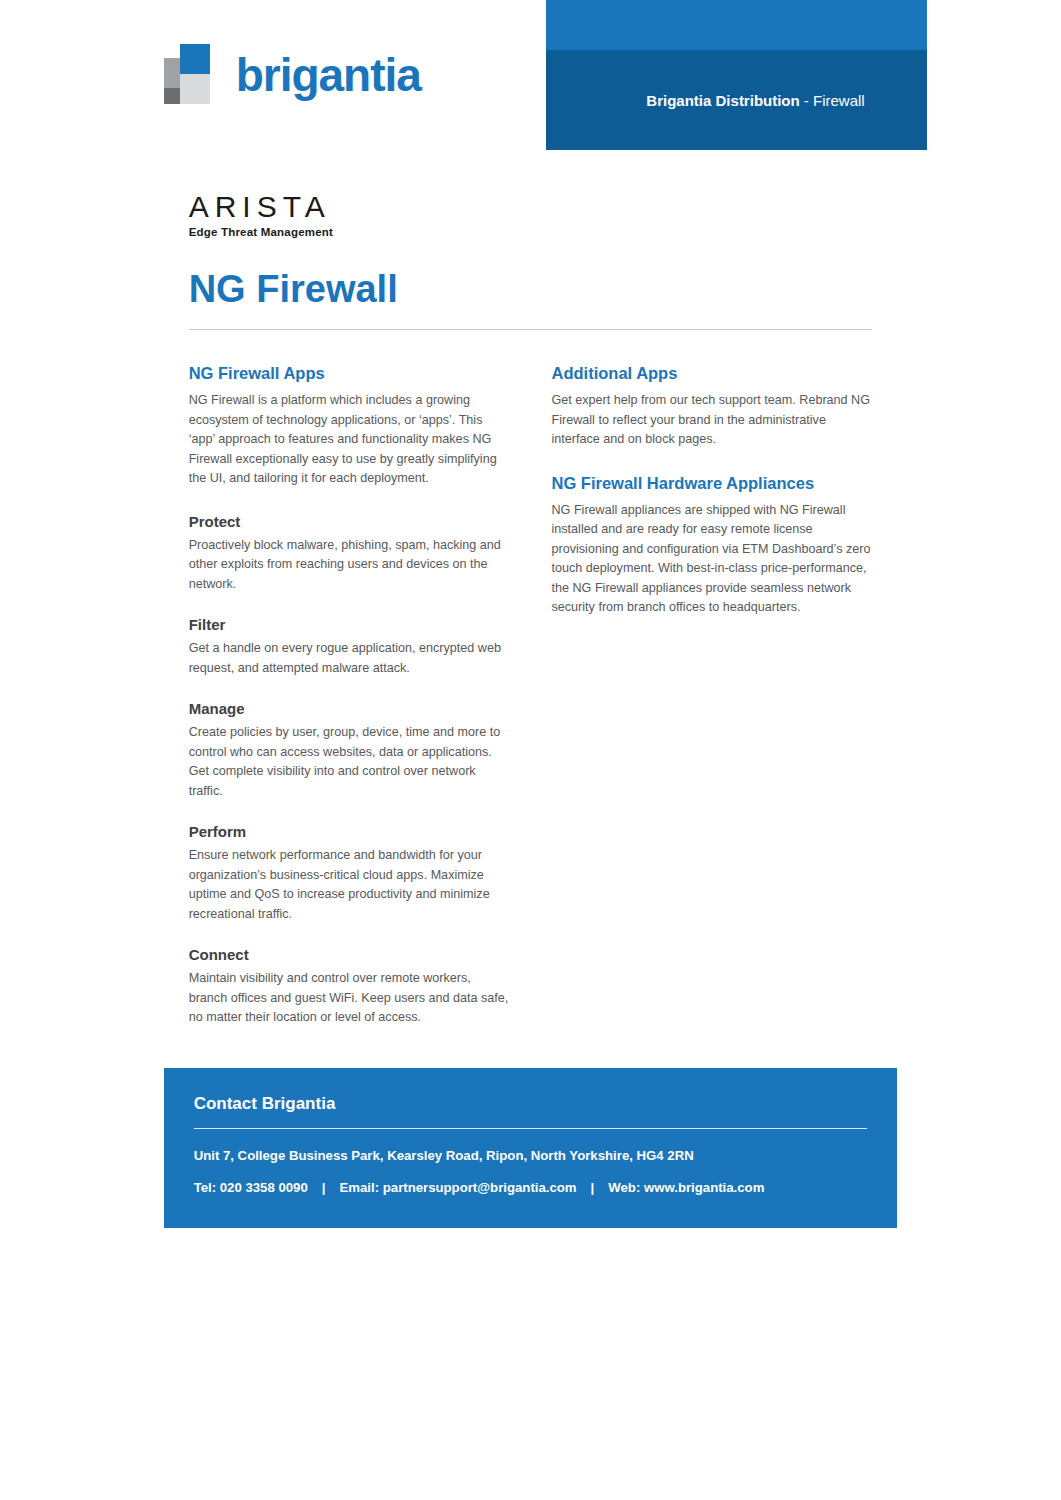brigantia
Brigantia Distribution - Firewall
ARISTA
Edge Threat Management
NG Firewall
NG Firewall Apps
NG Firewall is a platform which includes a growing ecosystem of technology applications, or ‘apps’. This ‘app’ approach to features and functionality makes NG Firewall exceptionally easy to use by greatly simplifying the UI, and tailoring it for each deployment.
Protect
Proactively block malware, phishing, spam, hacking and other exploits from reaching users and devices on the network.
Filter
Get a handle on every rogue application, encrypted web request, and attempted malware attack.
Manage
Create policies by user, group, device, time and more to control who can access websites, data or applications. Get complete visibility into and control over network traffic.
Perform
Ensure network performance and bandwidth for your organization’s business-critical cloud apps. Maximize uptime and QoS to increase productivity and minimize recreational traffic.
Connect
Maintain visibility and control over remote workers, branch offices and guest WiFi. Keep users and data safe, no matter their location or level of access.
Additional Apps
Get expert help from our tech support team. Rebrand NG Firewall to reflect your brand in the administrative interface and on block pages.
NG Firewall Hardware Appliances
NG Firewall appliances are shipped with NG Firewall installed and are ready for easy remote license provisioning and configuration via ETM Dashboard’s zero touch deployment. With best-in-class price-performance, the NG Firewall appliances provide seamless network security from branch offices to headquarters.
Contact Brigantia
Unit 7, College Business Park, Kearsley Road, Ripon, North Yorkshire, HG4 2RN
Tel: 020 3358 0090|Email: partnersupport@brigantia.com|Web: www.brigantia.com